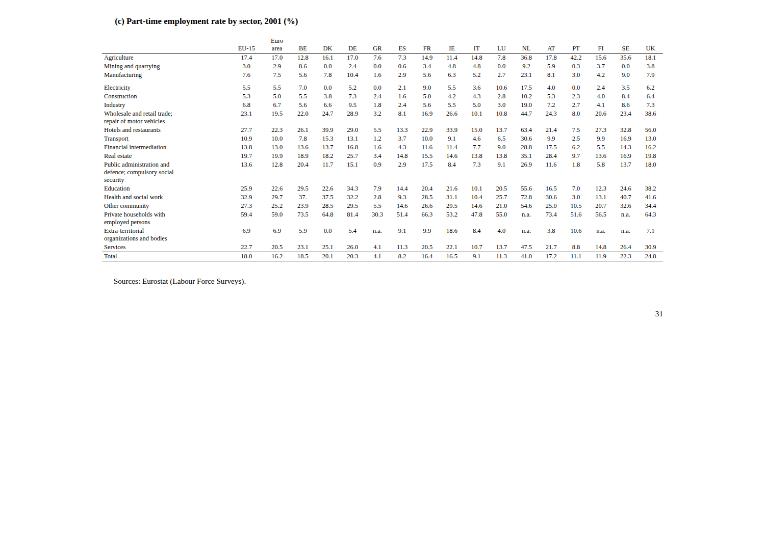(c) Part-time employment rate by sector, 2001 (%)
| | EU-15 | Euro area | BE | DK | DE | GR | ES | FR | IE | IT | LU | NL | AT | PT | FI | SE | UK |
| --- | --- | --- | --- | --- | --- | --- | --- | --- | --- | --- | --- | --- | --- | --- | --- | --- | --- |
| Agriculture | 17.4 | 17.0 | 12.8 | 16.1 | 17.0 | 7.6 | 7.3 | 14.9 | 11.4 | 14.8 | 7.8 | 36.8 | 17.8 | 42.2 | 15.6 | 35.6 | 18.1 |
| Mining and quarrying | 3.0 | 2.9 | 8.6 | 0.0 | 2.4 | 0.0 | 0.6 | 3.4 | 4.8 | 4.8 | 0.0 | 9.2 | 5.9 | 0.3 | 3.7 | 0.0 | 3.8 |
| Manufacturing | 7.6 | 7.5 | 5.6 | 7.8 | 10.4 | 1.6 | 2.9 | 5.6 | 6.3 | 5.2 | 2.7 | 23.1 | 8.1 | 3.0 | 4.2 | 9.0 | 7.9 |
| Electricity | 5.5 | 5.5 | 7.0 | 0.0 | 5.2 | 0.0 | 2.1 | 9.0 | 5.5 | 3.6 | 10.6 | 17.5 | 4.0 | 0.0 | 2.4 | 3.5 | 6.2 |
| Construction | 5.3 | 5.0 | 5.5 | 3.8 | 7.3 | 2.4 | 1.6 | 5.0 | 4.2 | 4.3 | 2.8 | 10.2 | 5.3 | 2.3 | 4.0 | 8.4 | 6.4 |
| Industry | 6.8 | 6.7 | 5.6 | 6.6 | 9.5 | 1.8 | 2.4 | 5.6 | 5.5 | 5.0 | 3.0 | 19.0 | 7.2 | 2.7 | 4.1 | 8.6 | 7.3 |
| Wholesale and retail trade; repair of motor vehicles | 23.1 | 19.5 | 22.0 | 24.7 | 28.9 | 3.2 | 8.1 | 16.9 | 26.6 | 10.1 | 10.8 | 44.7 | 24.3 | 8.0 | 20.6 | 23.4 | 38.6 |
| Hotels and restaurants | 27.7 | 22.3 | 26.1 | 39.9 | 29.0 | 5.5 | 13.3 | 22.9 | 33.9 | 15.0 | 13.7 | 63.4 | 21.4 | 7.5 | 27.3 | 32.8 | 56.0 |
| Transport | 10.9 | 10.0 | 7.8 | 15.3 | 13.1 | 1.2 | 3.7 | 10.0 | 9.1 | 4.6 | 6.5 | 30.6 | 9.9 | 2.5 | 9.9 | 16.9 | 13.0 |
| Financial intermediation | 13.8 | 13.0 | 13.6 | 13.7 | 16.8 | 1.6 | 4.3 | 11.6 | 11.4 | 7.7 | 9.0 | 28.8 | 17.5 | 6.2 | 5.5 | 14.3 | 16.2 |
| Real estate | 19.7 | 19.9 | 18.9 | 18.2 | 25.7 | 3.4 | 14.8 | 15.5 | 14.6 | 13.8 | 13.8 | 35.1 | 28.4 | 9.7 | 13.6 | 16.9 | 19.8 |
| Public administration and defence; compulsory social security | 13.6 | 12.8 | 20.4 | 11.7 | 15.1 | 0.9 | 2.9 | 17.5 | 8.4 | 7.3 | 9.1 | 26.9 | 11.6 | 1.8 | 5.8 | 13.7 | 18.0 |
| Education | 25.9 | 22.6 | 29.5 | 22.6 | 34.3 | 7.9 | 14.4 | 20.4 | 21.6 | 10.1 | 20.5 | 55.6 | 16.5 | 7.0 | 12.3 | 24.6 | 38.2 |
| Health and social work | 32.9 | 29.7 | 37. | 37.5 | 32.2 | 2.8 | 9.3 | 28.5 | 31.1 | 10.4 | 25.7 | 72.8 | 30.6 | 3.0 | 13.1 | 40.7 | 41.6 |
| Other community | 27.3 | 25.2 | 23.9 | 28.5 | 29.5 | 5.5 | 14.6 | 26.6 | 29.5 | 14.6 | 21.0 | 54.6 | 25.0 | 10.5 | 20.7 | 32.6 | 34.4 |
| Private households with employed persons | 59.4 | 59.0 | 73.5 | 64.8 | 81.4 | 30.3 | 51.4 | 66.3 | 53.2 | 47.8 | 55.0 | n.a. | 73.4 | 51.6 | 56.5 | n.a. | 64.3 |
| Extra-territorial organizations and bodies | 6.9 | 6.9 | 5.9 | 0.0 | 5.4 | n.a. | 9.1 | 9.9 | 18.6 | 8.4 | 4.0 | n.a. | 3.8 | 10.6 | n.a. | n.a. | 7.1 |
| Services | 22.7 | 20.5 | 23.1 | 25.1 | 26.0 | 4.1 | 11.3 | 20.5 | 22.1 | 10.7 | 13.7 | 47.5 | 21.7 | 8.8 | 14.8 | 26.4 | 30.9 |
| Total | 18.0 | 16.2 | 18.5 | 20.1 | 20.3 | 4.1 | 8.2 | 16.4 | 16.5 | 9.1 | 11.3 | 41.0 | 17.2 | 11.1 | 11.9 | 22.3 | 24.8 |
Sources: Eurostat (Labour Force Surveys).
31